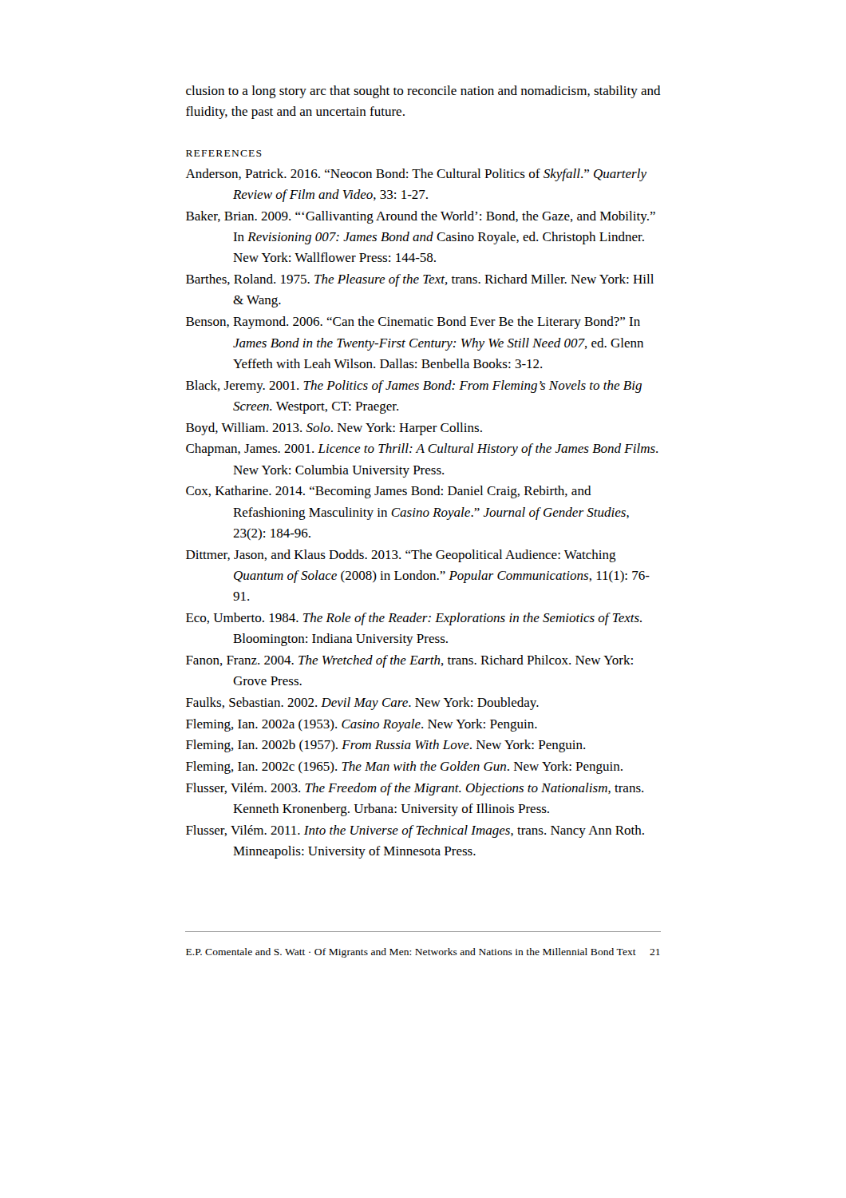clusion to a long story arc that sought to reconcile nation and nomadicism, stability and fluidity, the past and an uncertain future.
References
Anderson, Patrick. 2016. “Neocon Bond: The Cultural Politics of Skyfall.” Quarterly Review of Film and Video, 33: 1-27.
Baker, Brian. 2009. “‘Gallivanting Around the World’: Bond, the Gaze, and Mobility.” In Revisioning 007: James Bond and Casino Royale, ed. Christoph Lindner. New York: Wallflower Press: 144-58.
Barthes, Roland. 1975. The Pleasure of the Text, trans. Richard Miller. New York: Hill & Wang.
Benson, Raymond. 2006. “Can the Cinematic Bond Ever Be the Literary Bond?” In James Bond in the Twenty-First Century: Why We Still Need 007, ed. Glenn Yeffeth with Leah Wilson. Dallas: Benbella Books: 3-12.
Black, Jeremy. 2001. The Politics of James Bond: From Fleming’s Novels to the Big Screen. Westport, CT: Praeger.
Boyd, William. 2013. Solo. New York: Harper Collins.
Chapman, James. 2001. Licence to Thrill: A Cultural History of the James Bond Films. New York: Columbia University Press.
Cox, Katharine. 2014. “Becoming James Bond: Daniel Craig, Rebirth, and Refashioning Masculinity in Casino Royale.” Journal of Gender Studies, 23(2): 184-96.
Dittmer, Jason, and Klaus Dodds. 2013. “The Geopolitical Audience: Watching Quantum of Solace (2008) in London.” Popular Communications, 11(1): 76-91.
Eco, Umberto. 1984. The Role of the Reader: Explorations in the Semiotics of Texts. Bloomington: Indiana University Press.
Fanon, Franz. 2004. The Wretched of the Earth, trans. Richard Philcox. New York: Grove Press.
Faulks, Sebastian. 2002. Devil May Care. New York: Doubleday.
Fleming, Ian. 2002a (1953). Casino Royale. New York: Penguin.
Fleming, Ian. 2002b (1957). From Russia With Love. New York: Penguin.
Fleming, Ian. 2002c (1965). The Man with the Golden Gun. New York: Penguin.
Flusser, Vilém. 2003. The Freedom of the Migrant. Objections to Nationalism, trans. Kenneth Kronenberg. Urbana: University of Illinois Press.
Flusser, Vilém. 2011. Into the Universe of Technical Images, trans. Nancy Ann Roth. Minneapolis: University of Minnesota Press.
E.P. Comentale and S. Watt · Of Migrants and Men: Networks and Nations in the Millennial Bond Text 21